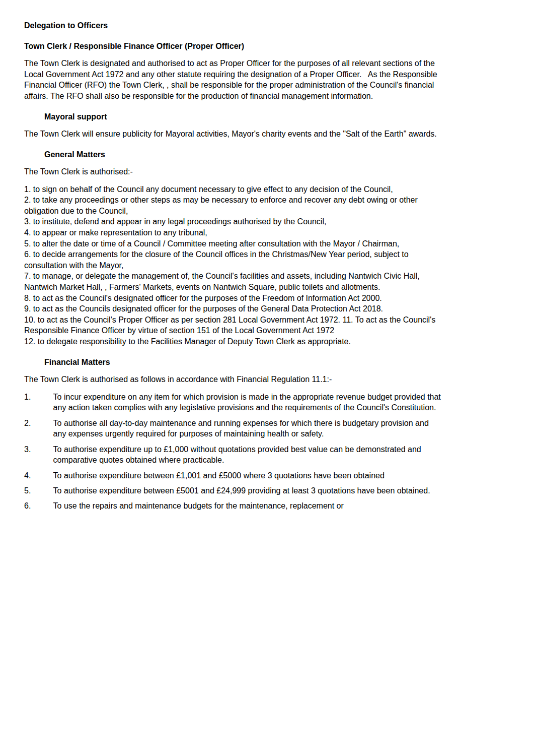Delegation to Officers
Town Clerk / Responsible Finance Officer (Proper Officer)
The Town Clerk is designated and authorised to act as Proper Officer for the purposes of all relevant sections of the Local Government Act 1972 and any other statute requiring the designation of a Proper Officer. As the Responsible Financial Officer (RFO) the Town Clerk, , shall be responsible for the proper administration of the Council's financial affairs. The RFO shall also be responsible for the production of financial management information.
Mayoral support
The Town Clerk will ensure publicity for Mayoral activities, Mayor's charity events and the "Salt of the Earth" awards.
General Matters
The Town Clerk is authorised:-
1. to sign on behalf of the Council any document necessary to give effect to any decision of the Council,
2. to take any proceedings or other steps as may be necessary to enforce and recover any debt owing or other obligation due to the Council,
3. to institute, defend and appear in any legal proceedings authorised by the Council,
4. to appear or make representation to any tribunal,
5. to alter the date or time of a Council / Committee meeting after consultation with the Mayor / Chairman,
6. to decide arrangements for the closure of the Council offices in the Christmas/New Year period, subject to consultation with the Mayor,
7. to manage, or delegate the management of, the Council's facilities and assets, including Nantwich Civic Hall, Nantwich Market Hall, , Farmers' Markets, events on Nantwich Square, public toilets and allotments.
8. to act as the Council's designated officer for the purposes of the Freedom of Information Act 2000.
9. to act as the Councils designated officer for the purposes of the General Data Protection Act 2018.
10. to act as the Council's Proper Officer as per section 281 Local Government Act 1972. 11. To act as the Council's Responsible Finance Officer by virtue of section 151 of the Local Government Act 1972
12. to delegate responsibility to the Facilities Manager of Deputy Town Clerk as appropriate.
Financial Matters
The Town Clerk is authorised as follows in accordance with Financial Regulation 11.1:-
| 1. | To incur expenditure on any item for which provision is made in the appropriate revenue budget provided that any action taken complies with any legislative provisions and the requirements of the Council's Constitution. |
| 2. | To authorise all day-to-day maintenance and running expenses for which there is budgetary provision and any expenses urgently required for purposes of maintaining health or safety. |
| 3. | To authorise expenditure up to £1,000 without quotations provided best value can be demonstrated and comparative quotes obtained where practicable. |
| 4. | To authorise expenditure between £1,001 and £5000 where 3 quotations have been obtained |
| 5. | To authorise expenditure between £5001 and £24,999 providing at least 3 quotations have been obtained. |
| 6. | To use the repairs and maintenance budgets for the maintenance, replacement or |